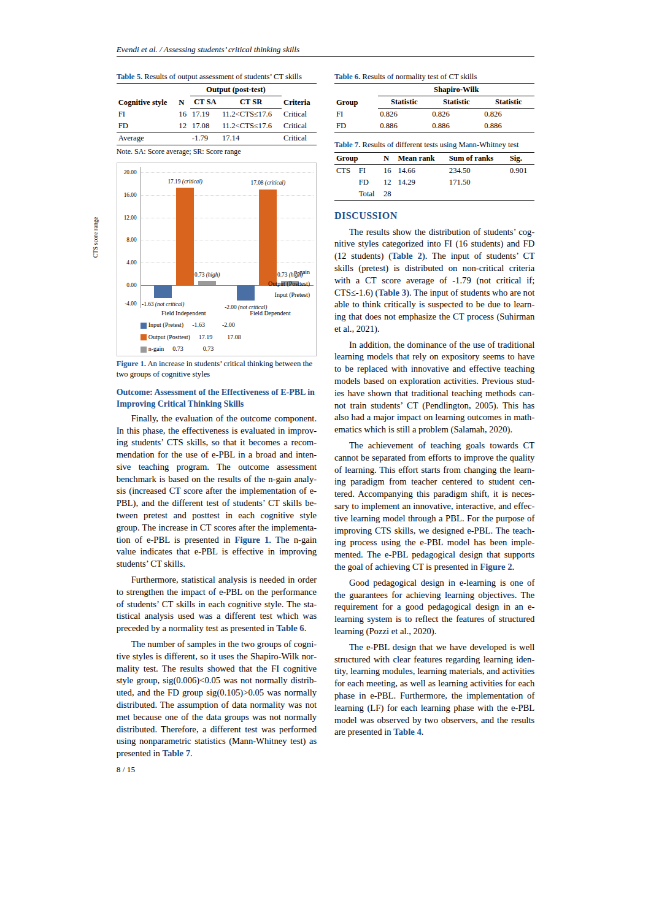Evendi et al. / Assessing students’ critical thinking skills
Table 5. Results of output assessment of students’ CT skills
| Cognitive style | N | Output (post-test) | Criteria |
| --- | --- | --- | --- |
| CT SA | CT SR |
| FI | 16 | 17.19 | 11.2<CTS≤17.6 | Critical |
| FD | 12 | 17.08 | 11.2<CTS≤17.6 | Critical |
| Average | | -1.79 | 17.14 | Critical |
Note. SA: Score average; SR: Score range
CTS score range
20.00
16.00
12.00
8.00
4.00
0.00
-4.00
17.19 (critical)
0.73 (high)
-1.63 (not critical)
17.08 (critical)
0.73 (high)
-2.00 (not critical)
n-gain
Output (Posttest)
Input (Pretest)
Field Independent
Field Dependent
Input (Pretest)
-1.63
-2.00
Output (Posttest)
17.19
17.08
n-gain
0.73
0.73
Figure 1. An increase in students’ critical thinking between the two groups of cognitive styles
Outcome: Assessment of the Effectiveness of E-PBL in Improving Critical Thinking Skills
Finally, the evaluation of the outcome component. In this phase, the effectiveness is evaluated in improving students’ CTS skills, so that it becomes a recommendation for the use of e-PBL in a broad and intensive teaching program. The outcome assessment benchmark is based on the results of the n-gain analysis (increased CT score after the implementation of e-PBL), and the different test of students’ CT skills between pretest and posttest in each cognitive style group. The increase in CT scores after the implementation of e-PBL is presented in Figure 1. The n-gain value indicates that e-PBL is effective in improving students’ CT skills.
Furthermore, statistical analysis is needed in order to strengthen the impact of e-PBL on the performance of students’ CT skills in each cognitive style. The statistical analysis used was a different test which was preceded by a normality test as presented in Table 6.
The number of samples in the two groups of cognitive styles is different, so it uses the Shapiro-Wilk normality test. The results showed that the FI cognitive style group, sig(0.006)<0.05 was not normally distributed, and the FD group sig(0.105)>0.05 was normally distributed. The assumption of data normality was not met because one of the data groups was not normally distributed. Therefore, a different test was performed using nonparametric statistics (Mann-Whitney test) as presented in Table 7.
Table 6. Results of normality test of CT skills
| Group | Shapiro-Wilk |
| --- | --- |
| Statistic | Statistic | Statistic |
| FI | 0.826 | 0.826 | 0.826 |
| FD | 0.886 | 0.886 | 0.886 |
Table 7. Results of different tests using Mann-Whitney test
| Group | N | Mean rank | Sum of ranks | Sig. |
| --- | --- | --- | --- | --- |
| CTS | FI | 16 | 14.66 | 234.50 | 0.901 |
| | FD | 12 | 14.29 | 171.50 | |
| | Total | 28 | | | |
DISCUSSION
The results show the distribution of students’ cognitive styles categorized into FI (16 students) and FD (12 students) (Table 2). The input of students’ CT skills (pretest) is distributed on non-critical criteria with a CT score average of -1.79 (not critical if; CTS≤-1.6) (Table 3). The input of students who are not able to think critically is suspected to be due to learning that does not emphasize the CT process (Suhirman et al., 2021).
In addition, the dominance of the use of traditional learning models that rely on expository seems to have to be replaced with innovative and effective teaching models based on exploration activities. Previous studies have shown that traditional teaching methods cannot train students’ CT (Pendlington, 2005). This has also had a major impact on learning outcomes in mathematics which is still a problem (Salamah, 2020).
The achievement of teaching goals towards CT cannot be separated from efforts to improve the quality of learning. This effort starts from changing the learning paradigm from teacher centered to student centered. Accompanying this paradigm shift, it is necessary to implement an innovative, interactive, and effective learning model through a PBL. For the purpose of improving CTS skills, we designed e-PBL. The teaching process using the e-PBL model has been implemented. The e-PBL pedagogical design that supports the goal of achieving CT is presented in Figure 2.
Good pedagogical design in e-learning is one of the guarantees for achieving learning objectives. The requirement for a good pedagogical design in an e-learning system is to reflect the features of structured learning (Pozzi et al., 2020).
The e-PBL design that we have developed is well structured with clear features regarding learning identity, learning modules, learning materials, and activities for each meeting, as well as learning activities for each phase in e-PBL. Furthermore, the implementation of learning (LF) for each learning phase with the e-PBL model was observed by two observers, and the results are presented in Table 4.
8 / 15